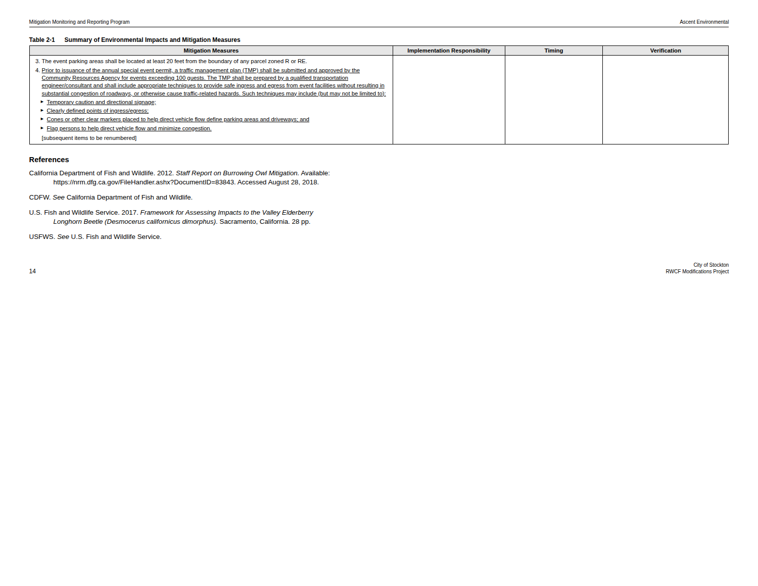Mitigation Monitoring and Reporting Program
Ascent Environmental
Table 2-1 Summary of Environmental Impacts and Mitigation Measures
| Mitigation Measures | Implementation Responsibility | Timing | Verification |
| --- | --- | --- | --- |
| The event parking areas shall be located at least 20 feet from the boundary of any parcel zoned R or RE. Prior to issuance of the annual special event permit, a traffic management plan (TMP) shall be submitted and approved by the Community Resources Agency for events exceeding 100 guests. The TMP shall be prepared by a qualified transportation engineer/consultant and shall include appropriate techniques to provide safe ingress and egress from event facilities without resulting in substantial congestion of roadways, or otherwise cause traffic-related hazards. Such techniques may include (but may not be limited to): Temporary caution and directional signage; Clearly defined points of ingress/egress; Cones or other clear markers placed to help direct vehicle flow define parking areas and driveways; and Flag persons to help direct vehicle flow and minimize congestion. [subsequent items to be renumbered] | | | |
References
California Department of Fish and Wildlife. 2012. Staff Report on Burrowing Owl Mitigation. Available: https://nrm.dfg.ca.gov/FileHandler.ashx?DocumentID=83843. Accessed August 28, 2018.
CDFW. See California Department of Fish and Wildlife.
U.S. Fish and Wildlife Service. 2017. Framework for Assessing Impacts to the Valley Elderberry Longhorn Beetle (Desmocerus californicus dimorphus). Sacramento, California. 28 pp.
USFWS. See U.S. Fish and Wildlife Service.
14
City of Stockton
RWCF Modifications Project